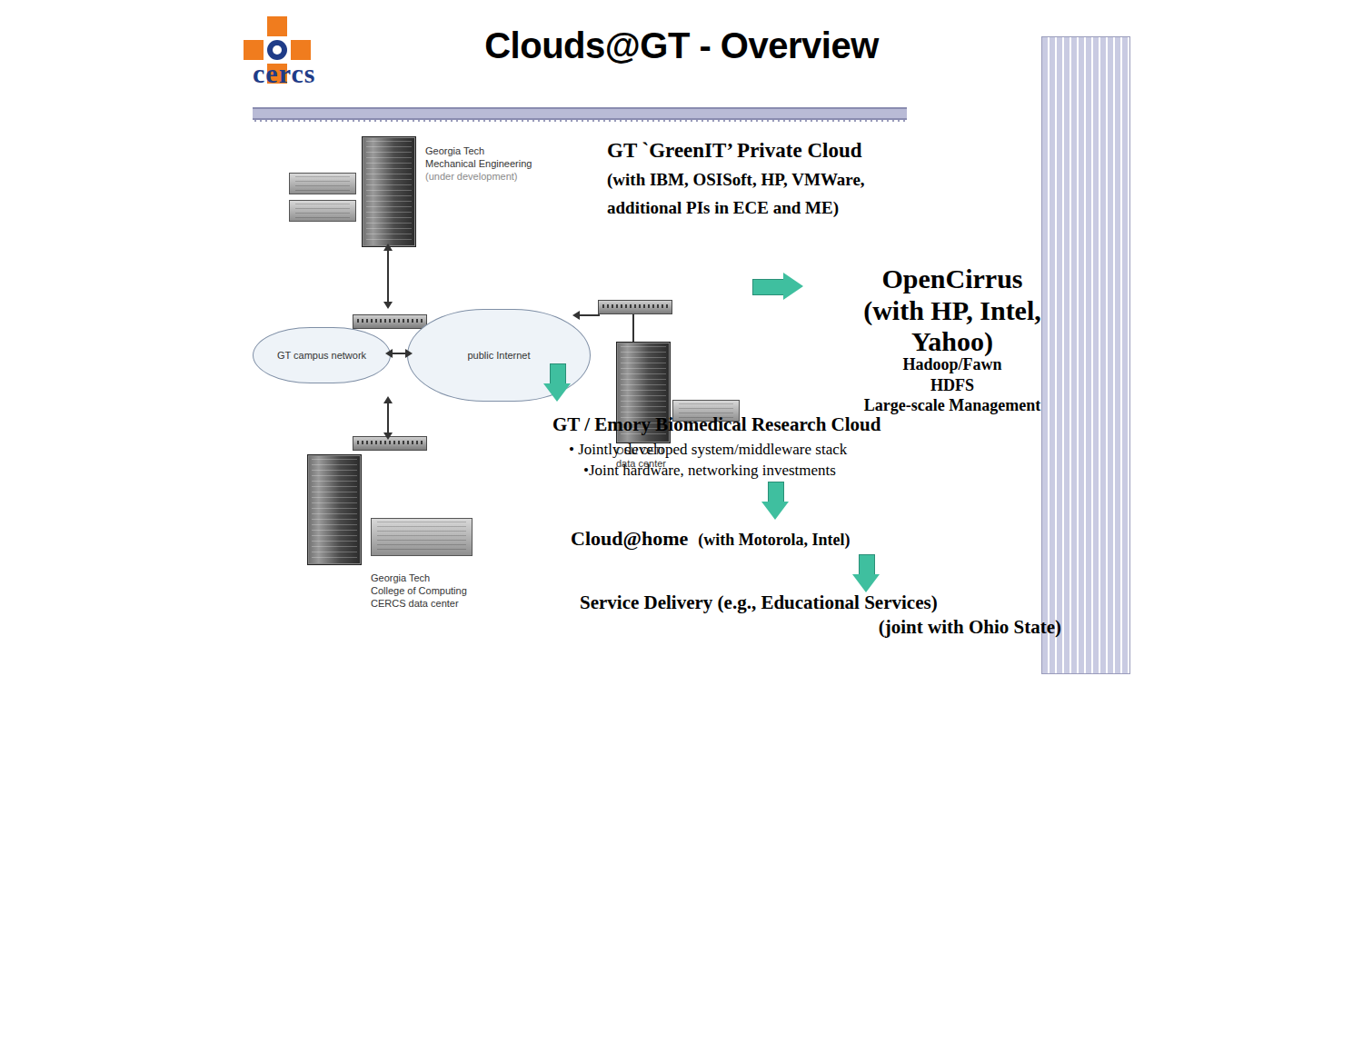cercs
Clouds@GT - Overview
Georgia Tech
Mechanical Engineering
(under development)
GT campus network
public Internet
OSU CETI
data center
Georgia Tech
College of Computing
CERCS data center
GT `GreenIT’ Private Cloud
(with IBM, OSISoft, HP, VMWare,
additional PIs in ECE and ME)
OpenCirrus
(with HP, Intel,
Yahoo)
Hadoop/Fawn
HDFS
Large-scale Management
GT / Emory Biomedical Research Cloud
• Jointly developed system/middleware stack
•Joint hardware, networking investments
Cloud@home (with Motorola, Intel)
Service Delivery (e.g., Educational Services) (joint with Ohio State)